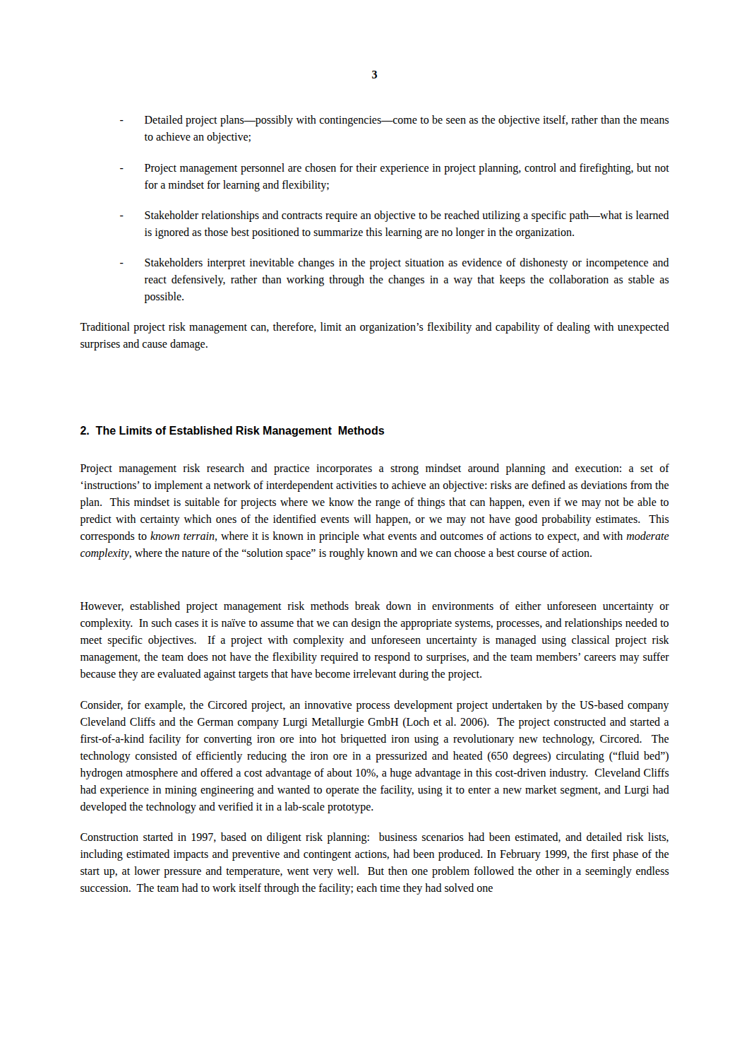3
Detailed project plans—possibly with contingencies—come to be seen as the objective itself, rather than the means to achieve an objective;
Project management personnel are chosen for their experience in project planning, control and firefighting, but not for a mindset for learning and flexibility;
Stakeholder relationships and contracts require an objective to be reached utilizing a specific path—what is learned is ignored as those best positioned to summarize this learning are no longer in the organization.
Stakeholders interpret inevitable changes in the project situation as evidence of dishonesty or incompetence and react defensively, rather than working through the changes in a way that keeps the collaboration as stable as possible.
Traditional project risk management can, therefore, limit an organization’s flexibility and capability of dealing with unexpected surprises and cause damage.
2. The Limits of Established Risk Management Methods
Project management risk research and practice incorporates a strong mindset around planning and execution: a set of ‘instructions’ to implement a network of interdependent activities to achieve an objective: risks are defined as deviations from the plan. This mindset is suitable for projects where we know the range of things that can happen, even if we may not be able to predict with certainty which ones of the identified events will happen, or we may not have good probability estimates. This corresponds to known terrain, where it is known in principle what events and outcomes of actions to expect, and with moderate complexity, where the nature of the “solution space” is roughly known and we can choose a best course of action.
However, established project management risk methods break down in environments of either unforeseen uncertainty or complexity. In such cases it is naïve to assume that we can design the appropriate systems, processes, and relationships needed to meet specific objectives. If a project with complexity and unforeseen uncertainty is managed using classical project risk management, the team does not have the flexibility required to respond to surprises, and the team members’ careers may suffer because they are evaluated against targets that have become irrelevant during the project.
Consider, for example, the Circored project, an innovative process development project undertaken by the US-based company Cleveland Cliffs and the German company Lurgi Metallurgie GmbH (Loch et al. 2006). The project constructed and started a first-of-a-kind facility for converting iron ore into hot briquetted iron using a revolutionary new technology, Circored. The technology consisted of efficiently reducing the iron ore in a pressurized and heated (650 degrees) circulating (“fluid bed”) hydrogen atmosphere and offered a cost advantage of about 10%, a huge advantage in this cost-driven industry. Cleveland Cliffs had experience in mining engineering and wanted to operate the facility, using it to enter a new market segment, and Lurgi had developed the technology and verified it in a lab-scale prototype.
Construction started in 1997, based on diligent risk planning: business scenarios had been estimated, and detailed risk lists, including estimated impacts and preventive and contingent actions, had been produced. In February 1999, the first phase of the start up, at lower pressure and temperature, went very well. But then one problem followed the other in a seemingly endless succession. The team had to work itself through the facility; each time they had solved one